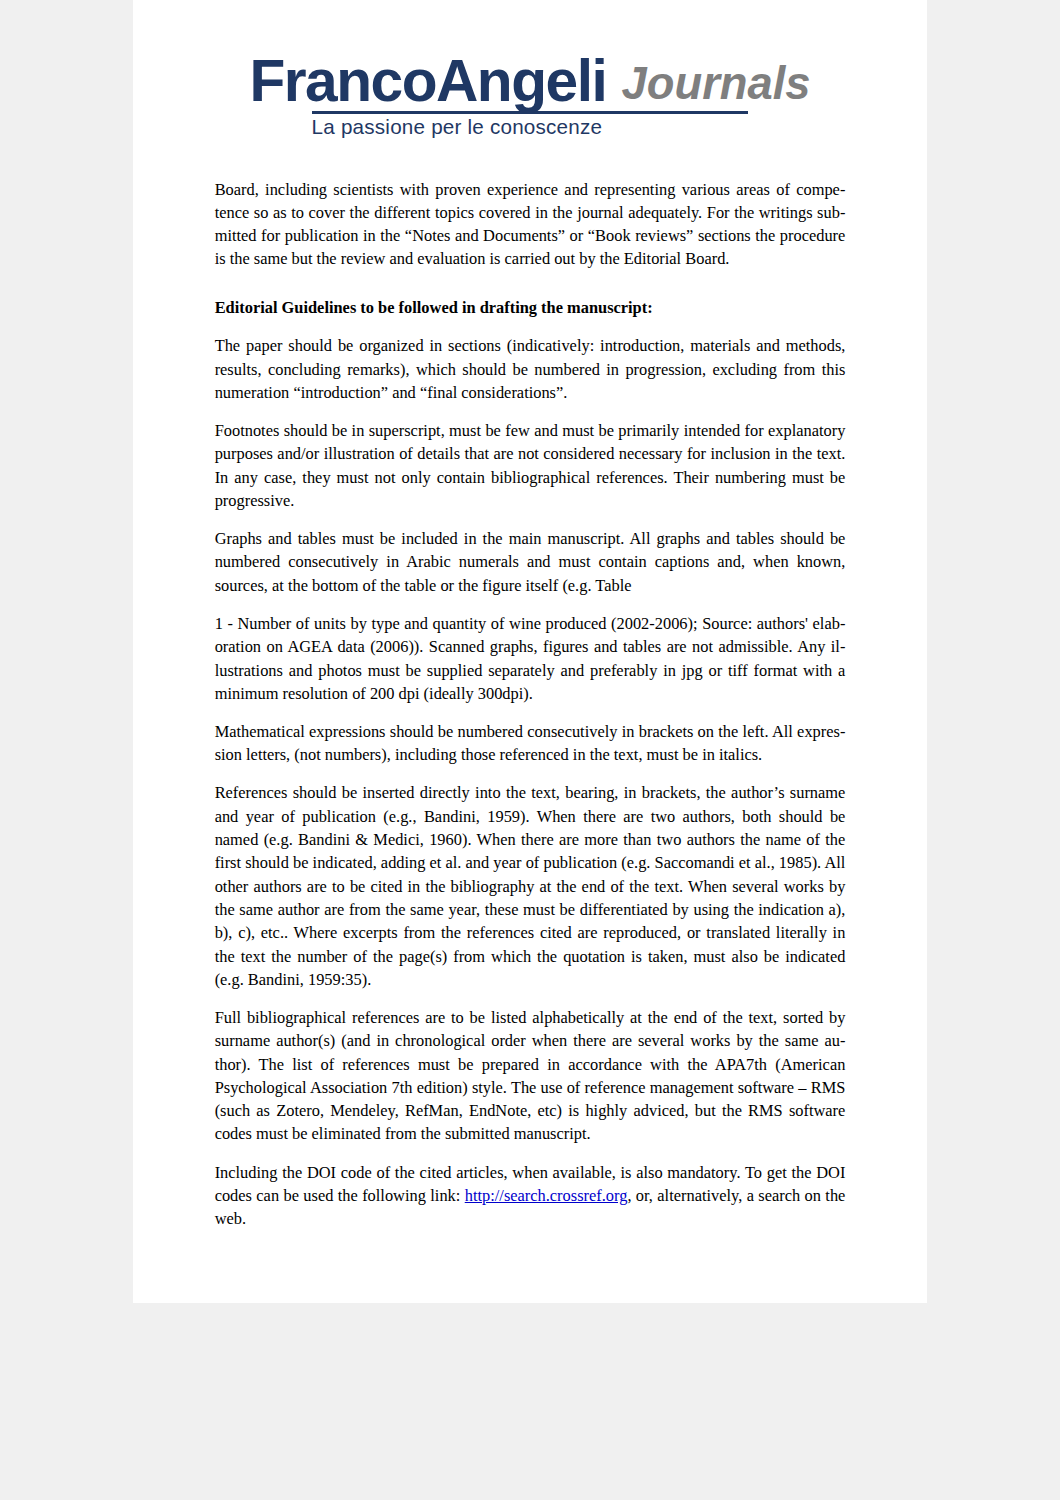FrancoAngeli Journals
La passione per le conoscenze
Board, including scientists with proven experience and representing various areas of competence so as to cover the different topics covered in the journal adequately. For the writings submitted for publication in the “Notes and Documents” or “Book reviews” sections the procedure is the same but the review and evaluation is carried out by the Editorial Board.
Editorial Guidelines to be followed in drafting the manuscript:
The paper should be organized in sections (indicatively: introduction, materials and methods, results, concluding remarks), which should be numbered in progression, excluding from this numeration “introduction” and “final considerations”.
Footnotes should be in superscript, must be few and must be primarily intended for explanatory purposes and/or illustration of details that are not considered necessary for inclusion in the text. In any case, they must not only contain bibliographical references. Their numbering must be progressive.
Graphs and tables must be included in the main manuscript. All graphs and tables should be numbered consecutively in Arabic numerals and must contain captions and, when known, sources, at the bottom of the table or the figure itself (e.g. Table
1 - Number of units by type and quantity of wine produced (2002-2006); Source: authors' elaboration on AGEA data (2006)). Scanned graphs, figures and tables are not admissible. Any illustrations and photos must be supplied separately and preferably in jpg or tiff format with a minimum resolution of 200 dpi (ideally 300dpi).
Mathematical expressions should be numbered consecutively in brackets on the left. All expression letters, (not numbers), including those referenced in the text, must be in italics.
References should be inserted directly into the text, bearing, in brackets, the author’s surname and year of publication (e.g., Bandini, 1959). When there are two authors, both should be named (e.g. Bandini & Medici, 1960). When there are more than two authors the name of the first should be indicated, adding et al. and year of publication (e.g. Saccomandi et al., 1985). All other authors are to be cited in the bibliography at the end of the text. When several works by the same author are from the same year, these must be differentiated by using the indication a), b), c), etc.. Where excerpts from the references cited are reproduced, or translated literally in the text the number of the page(s) from which the quotation is taken, must also be indicated (e.g. Bandini, 1959:35).
Full bibliographical references are to be listed alphabetically at the end of the text, sorted by surname author(s) (and in chronological order when there are several works by the same author). The list of references must be prepared in accordance with the APA7th (American Psychological Association 7th edition) style. The use of reference management software – RMS (such as Zotero, Mendeley, RefMan, EndNote, etc) is highly adviced, but the RMS software codes must be eliminated from the submitted manuscript.
Including the DOI code of the cited articles, when available, is also mandatory. To get the DOI codes can be used the following link: http://search.crossref.org, or, alternatively, a search on the web.